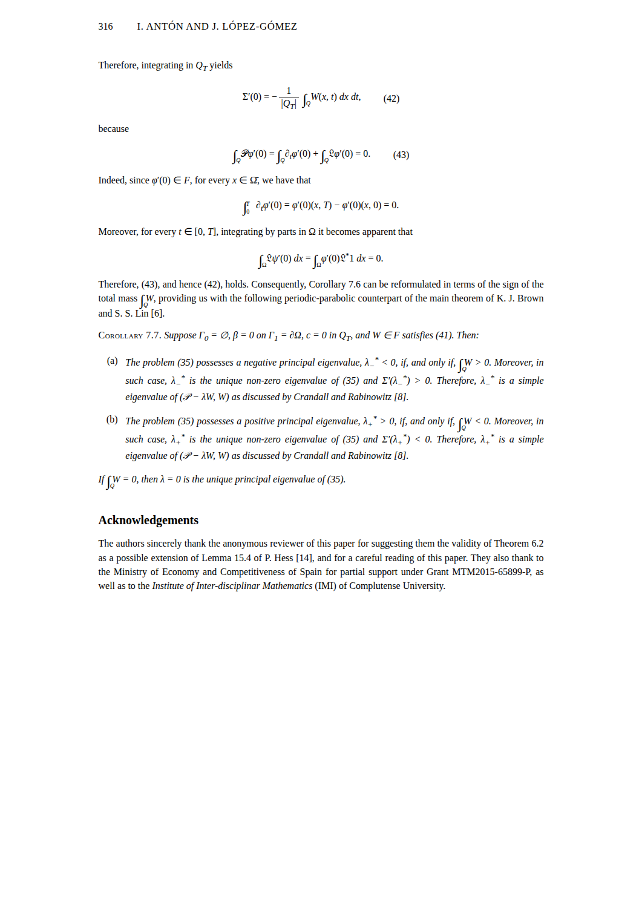316 I. ANTÓN AND J. LÓPEZ-GÓMEZ
Therefore, integrating in QT yields
Σ′(0) = −1|QT| ∫QT W(x, t) dx dt, (42)
because
∫QT 𝒫φ′(0) = ∫QT ∂tφ′(0) + ∫QT 𝔏φ′(0) = 0. (43)
Indeed, since φ′(0) ∈ F, for every x ∈ Ω̄, we have that
∫0T ∂tφ′(0) = φ′(0)(x, T) − φ′(0)(x, 0) = 0.
Moreover, for every t ∈ [0, T], integrating by parts in Ω it becomes apparent that
∫Ω 𝔏ψ′(0) dx = ∫Ω φ′(0)𝔏*1 dx = 0.
Therefore, (43), and hence (42), holds. Consequently, Corollary 7.6 can be reformulated in terms of the sign of the total mass ∫QT W, providing us with the following periodic-parabolic counterpart of the main theorem of K. J. Brown and S. S. Lin [6].
Corollary 7.7. Suppose Γ0 = ∅, β = 0 on Γ1 = ∂Ω, c = 0 in QT, and W ∈ F satisfies (41). Then:
(a) The problem (35) possesses a negative principal eigenvalue, λ−* < 0, if, and only if, ∫QT W > 0. Moreover, in such case, λ−* is the unique non-zero eigenvalue of (35) and Σ′(λ−*) > 0. Therefore, λ−* is a simple eigenvalue of (𝒫 − λW, W) as discussed by Crandall and Rabinowitz [8].
(b) The problem (35) possesses a positive principal eigenvalue, λ+* > 0, if, and only if, ∫QT W < 0. Moreover, in such case, λ+* is the unique non-zero eigenvalue of (35) and Σ′(λ+*) < 0. Therefore, λ+* is a simple eigenvalue of (𝒫 − λW, W) as discussed by Crandall and Rabinowitz [8].
If ∫QT W = 0, then λ = 0 is the unique principal eigenvalue of (35).
Acknowledgements
The authors sincerely thank the anonymous reviewer of this paper for suggesting them the validity of Theorem 6.2 as a possible extension of Lemma 15.4 of P. Hess [14], and for a careful reading of this paper. They also thank to the Ministry of Economy and Competitiveness of Spain for partial support under Grant MTM2015-65899-P, as well as to the Institute of Inter-disciplinar Mathematics (IMI) of Complutense University.